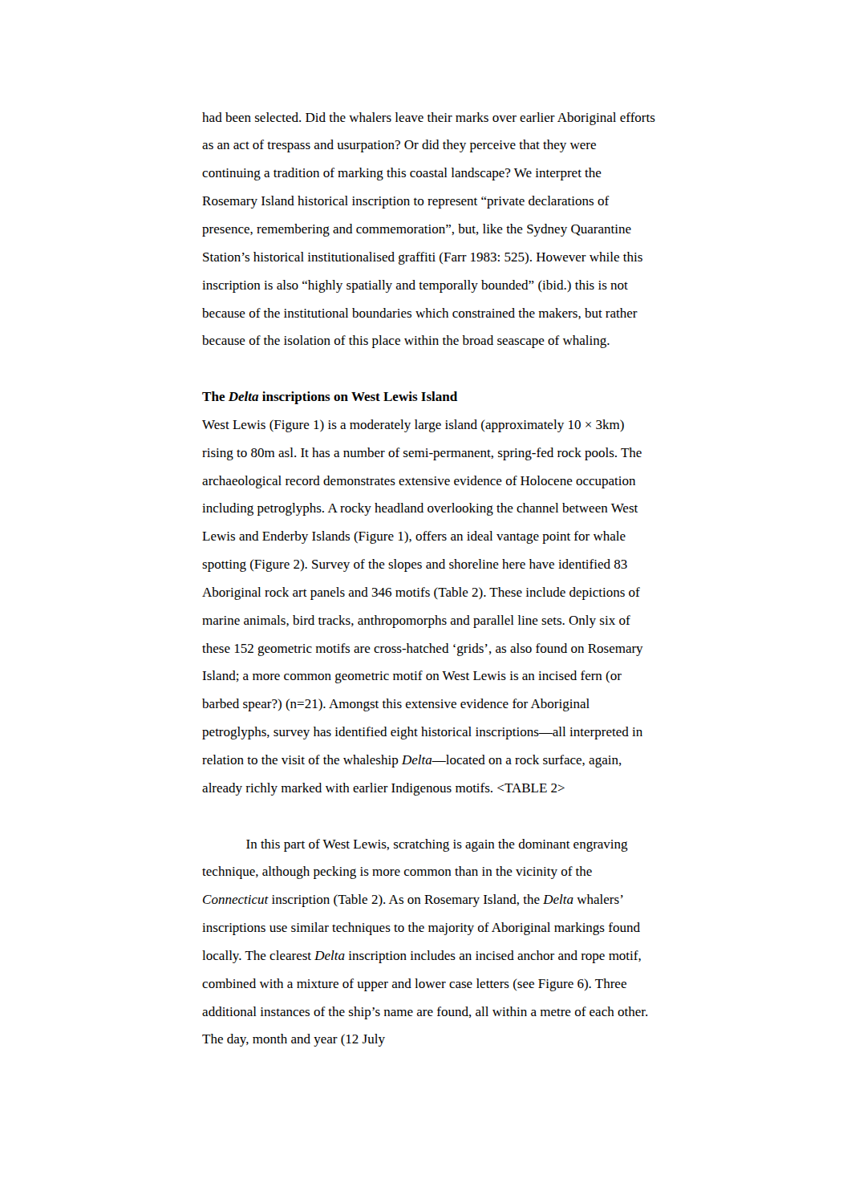had been selected. Did the whalers leave their marks over earlier Aboriginal efforts as an act of trespass and usurpation? Or did they perceive that they were continuing a tradition of marking this coastal landscape? We interpret the Rosemary Island historical inscription to represent “private declarations of presence, remembering and commemoration”, but, like the Sydney Quarantine Station’s historical institutionalised graffiti (Farr 1983: 525). However while this inscription is also “highly spatially and temporally bounded” (ibid.) this is not because of the institutional boundaries which constrained the makers, but rather because of the isolation of this place within the broad seascape of whaling.
The Delta inscriptions on West Lewis Island
West Lewis (Figure 1) is a moderately large island (approximately 10 × 3km) rising to 80m asl. It has a number of semi-permanent, spring-fed rock pools. The archaeological record demonstrates extensive evidence of Holocene occupation including petroglyphs. A rocky headland overlooking the channel between West Lewis and Enderby Islands (Figure 1), offers an ideal vantage point for whale spotting (Figure 2). Survey of the slopes and shoreline here have identified 83 Aboriginal rock art panels and 346 motifs (Table 2). These include depictions of marine animals, bird tracks, anthropomorphs and parallel line sets. Only six of these 152 geometric motifs are cross-hatched ‘grids’, as also found on Rosemary Island; a more common geometric motif on West Lewis is an incised fern (or barbed spear?) (n=21). Amongst this extensive evidence for Aboriginal petroglyphs, survey has identified eight historical inscriptions—all interpreted in relation to the visit of the whaleship Delta—located on a rock surface, again, already richly marked with earlier Indigenous motifs. <TABLE 2>
In this part of West Lewis, scratching is again the dominant engraving technique, although pecking is more common than in the vicinity of the Connecticut inscription (Table 2). As on Rosemary Island, the Delta whalers’ inscriptions use similar techniques to the majority of Aboriginal markings found locally. The clearest Delta inscription includes an incised anchor and rope motif, combined with a mixture of upper and lower case letters (see Figure 6). Three additional instances of the ship’s name are found, all within a metre of each other. The day, month and year (12 July